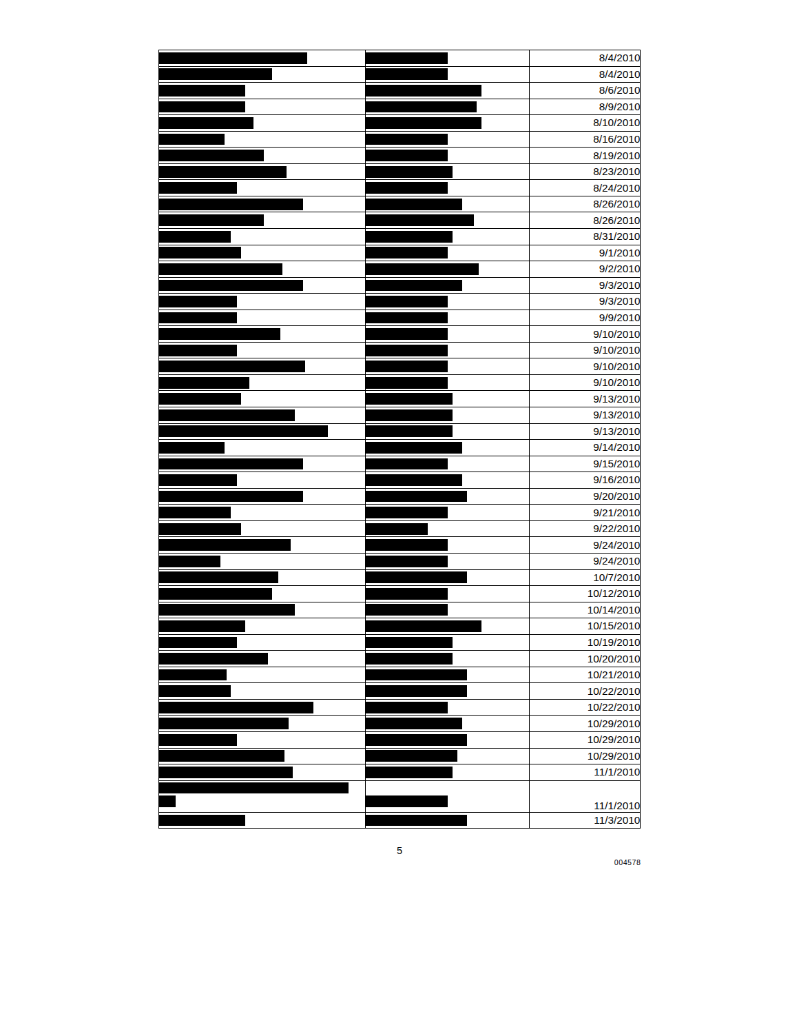| | | 8/4/2010 |
| | | 8/4/2010 |
| | | 8/6/2010 |
| | | 8/9/2010 |
| | | 8/10/2010 |
| | | 8/16/2010 |
| | | 8/19/2010 |
| | | 8/23/2010 |
| | | 8/24/2010 |
| | | 8/26/2010 |
| | | 8/26/2010 |
| | | 8/31/2010 |
| | | 9/1/2010 |
| | | 9/2/2010 |
| | | 9/3/2010 |
| | | 9/3/2010 |
| | | 9/9/2010 |
| | | 9/10/2010 |
| | | 9/10/2010 |
| | | 9/10/2010 |
| | | 9/10/2010 |
| | | 9/13/2010 |
| | | 9/13/2010 |
| | | 9/13/2010 |
| | | 9/14/2010 |
| | | 9/15/2010 |
| | | 9/16/2010 |
| | | 9/20/2010 |
| | | 9/21/2010 |
| | | 9/22/2010 |
| | | 9/24/2010 |
| | | 9/24/2010 |
| | | 10/7/2010 |
| | | 10/12/2010 |
| | | 10/14/2010 |
| | | 10/15/2010 |
| | | 10/19/2010 |
| | | 10/20/2010 |
| | | 10/21/2010 |
| | | 10/22/2010 |
| | | 10/22/2010 |
| | | 10/29/2010 |
| | | 10/29/2010 |
| | | 10/29/2010 |
| | | 11/1/2010 |
| | | 11/1/2010 |
| | | 11/3/2010 |
5
004578